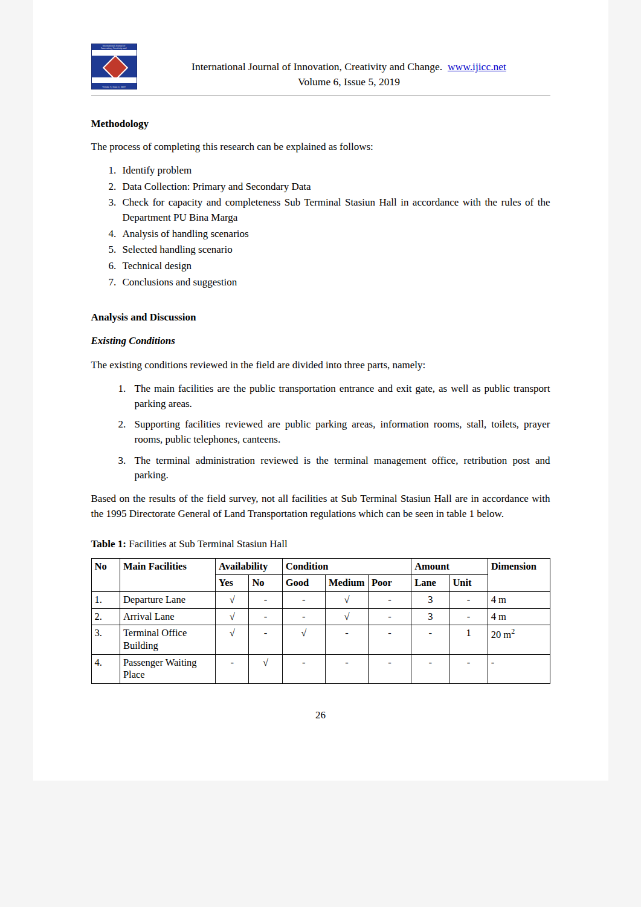International Journal of
Innovation, Creativity and
Change
Volume 6, Issue 5, 2019
International Journal of Innovation, Creativity and Change. www.ijicc.net
Volume 6, Issue 5, 2019
Methodology
The process of completing this research can be explained as follows:
Identify problem
Data Collection: Primary and Secondary Data
Check for capacity and completeness Sub Terminal Stasiun Hall in accordance with the rules of the Department PU Bina Marga
Analysis of handling scenarios
Selected handling scenario
Technical design
Conclusions and suggestion
Analysis and Discussion
Existing Conditions
The existing conditions reviewed in the field are divided into three parts, namely:
The main facilities are the public transportation entrance and exit gate, as well as public transport parking areas.
Supporting facilities reviewed are public parking areas, information rooms, stall, toilets, prayer rooms, public telephones, canteens.
The terminal administration reviewed is the terminal management office, retribution post and parking.
Based on the results of the field survey, not all facilities at Sub Terminal Stasiun Hall are in accordance with the 1995 Directorate General of Land Transportation regulations which can be seen in table 1 below.
Table 1: Facilities at Sub Terminal Stasiun Hall
| No | Main Facilities | Availability | Condition | Amount | Dimension |
| --- | --- | --- | --- | --- | --- |
| Yes | No | Good | Medium | Poor | Lane | Unit |
| 1. | Departure Lane | √ | - | - | √ | - | 3 | - | 4 m |
| 2. | Arrival Lane | √ | - | - | √ | - | 3 | - | 4 m |
| 3. | Terminal Office Building | √ | - | √ | - | - | - | 1 | 20 m 2 |
| 4. | Passenger Waiting Place | - | √ | - | - | - | - | - | - |
26